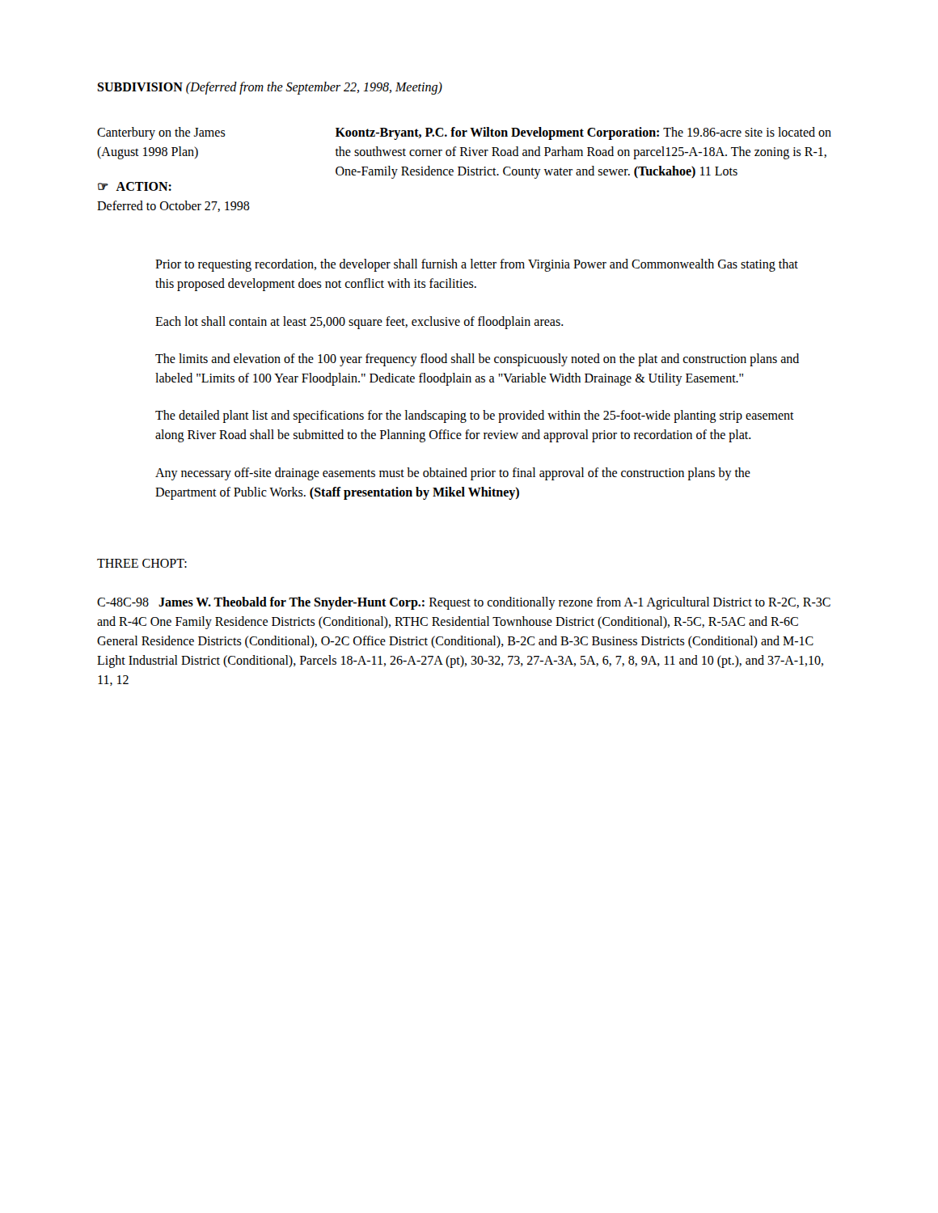SUBDIVISION (Deferred from the September 22, 1998, Meeting)
| Canterbury on the James (August 1998 Plan) ☞ ACTION: Deferred to October 27, 1998 | Koontz-Bryant, P.C. for Wilton Development Corporation: The 19.86-acre site is located on the southwest corner of River Road and Parham Road on parcel125-A-18A. The zoning is R-1, One-Family Residence District. County water and sewer. (Tuckahoe) 11 Lots |
Prior to requesting recordation, the developer shall furnish a letter from Virginia Power and Commonwealth Gas stating that this proposed development does not conflict with its facilities.
Each lot shall contain at least 25,000 square feet, exclusive of floodplain areas.
The limits and elevation of the 100 year frequency flood shall be conspicuously noted on the plat and construction plans and labeled "Limits of 100 Year Floodplain." Dedicate floodplain as a "Variable Width Drainage & Utility Easement."
The detailed plant list and specifications for the landscaping to be provided within the 25-foot-wide planting strip easement along River Road shall be submitted to the Planning Office for review and approval prior to recordation of the plat.
Any necessary off-site drainage easements must be obtained prior to final approval of the construction plans by the Department of Public Works. (Staff presentation by Mikel Whitney)
THREE CHOPT:
C-48C-98 James W. Theobald for The Snyder-Hunt Corp.: Request to conditionally rezone from A-1 Agricultural District to R-2C, R-3C and R-4C One Family Residence Districts (Conditional), RTHC Residential Townhouse District (Conditional), R-5C, R-5AC and R-6C General Residence Districts (Conditional), O-2C Office District (Conditional), B-2C and B-3C Business Districts (Conditional) and M-1C Light Industrial District (Conditional), Parcels 18-A-11, 26-A-27A (pt), 30-32, 73, 27-A-3A, 5A, 6, 7, 8, 9A, 11 and 10 (pt.), and 37-A-1,10, 11, 12